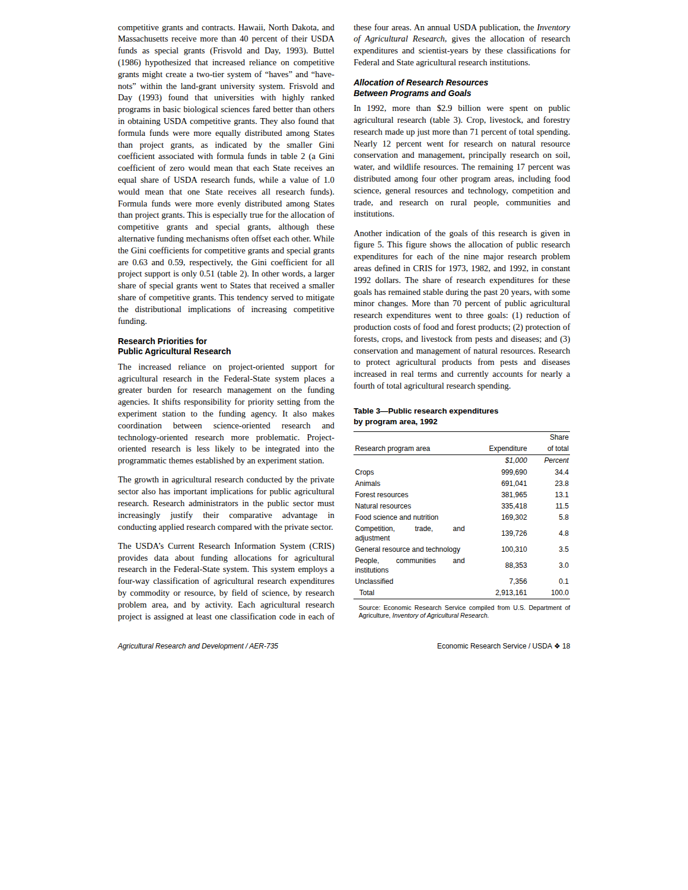competitive grants and contracts. Hawaii, North Dakota, and Massachusetts receive more than 40 percent of their USDA funds as special grants (Frisvold and Day, 1993). Buttel (1986) hypothesized that increased reliance on competitive grants might create a two-tier system of “haves” and “have-nots” within the land-grant university system. Frisvold and Day (1993) found that universities with highly ranked programs in basic biological sciences fared better than others in obtaining USDA competitive grants. They also found that formula funds were more equally distributed among States than project grants, as indicated by the smaller Gini coefficient associated with formula funds in table 2 (a Gini coefficient of zero would mean that each State receives an equal share of USDA research funds, while a value of 1.0 would mean that one State receives all research funds). Formula funds were more evenly distributed among States than project grants. This is especially true for the allocation of competitive grants and special grants, although these alternative funding mechanisms often offset each other. While the Gini coefficients for competitive grants and special grants are 0.63 and 0.59, respectively, the Gini coefficient for all project support is only 0.51 (table 2). In other words, a larger share of special grants went to States that received a smaller share of competitive grants. This tendency served to mitigate the distributional implications of increasing competitive funding.
Research Priorities for
Public Agricultural Research
The increased reliance on project-oriented support for agricultural research in the Federal-State system places a greater burden for research management on the funding agencies. It shifts responsibility for priority setting from the experiment station to the funding agency. It also makes coordination between science-oriented research and technology-oriented research more problematic. Project-oriented research is less likely to be integrated into the programmatic themes established by an experiment station.
The growth in agricultural research conducted by the private sector also has important implications for public agricultural research. Research administrators in the public sector must increasingly justify their comparative advantage in conducting applied research compared with the private sector.
The USDA’s Current Research Information System (CRIS) provides data about funding allocations for agricultural research in the Federal-State system. This system employs a four-way classification of agricultural research expenditures by commodity or resource, by field of science, by research problem area, and by activity. Each agricultural research project is assigned at least one classification code in each of these four areas. An annual USDA publication, the Inventory of Agricultural Research, gives the allocation of research expenditures and scientist-years by these classifications for Federal and State agricultural research institutions.
Allocation of Research Resources
Between Programs and Goals
In 1992, more than $2.9 billion were spent on public agricultural research (table 3). Crop, livestock, and forestry research made up just more than 71 percent of total spending. Nearly 12 percent went for research on natural resource conservation and management, principally research on soil, water, and wildlife resources. The remaining 17 percent was distributed among four other program areas, including food science, general resources and technology, competition and trade, and research on rural people, communities and institutions.
Another indication of the goals of this research is given in figure 5. This figure shows the allocation of public research expenditures for each of the nine major research problem areas defined in CRIS for 1973, 1982, and 1992, in constant 1992 dollars. The share of research expenditures for these goals has remained stable during the past 20 years, with some minor changes. More than 70 percent of public agricultural research expenditures went to three goals: (1) reduction of production costs of food and forest products; (2) protection of forests, crops, and livestock from pests and diseases; and (3) conservation and management of natural resources. Research to protect agricultural products from pests and diseases increased in real terms and currently accounts for nearly a fourth of total agricultural research spending.
Table 3—Public research expenditures
by program area, 1992
| | | Share |
| Research program area | Expenditure | of total |
| | $1,000 | Percent |
| Crops | 999,690 | 34.4 |
| Animals | 691,041 | 23.8 |
| Forest resources | 381,965 | 13.1 |
| Natural resources | 335,418 | 11.5 |
| Food science and nutrition | 169,302 | 5.8 |
| Competition, trade, and adjustment | 139,726 | 4.8 |
| General resource and technology | 100,310 | 3.5 |
| People, communities and institutions | 88,353 | 3.0 |
| Unclassified | 7,356 | 0.1 |
| Total | 2,913,161 | 100.0 |
Source: Economic Research Service compiled from U.S. Department of Agriculture, Inventory of Agricultural Research.
Agricultural Research and Development / AER-735
Economic Research Service / USDA ❖ 18